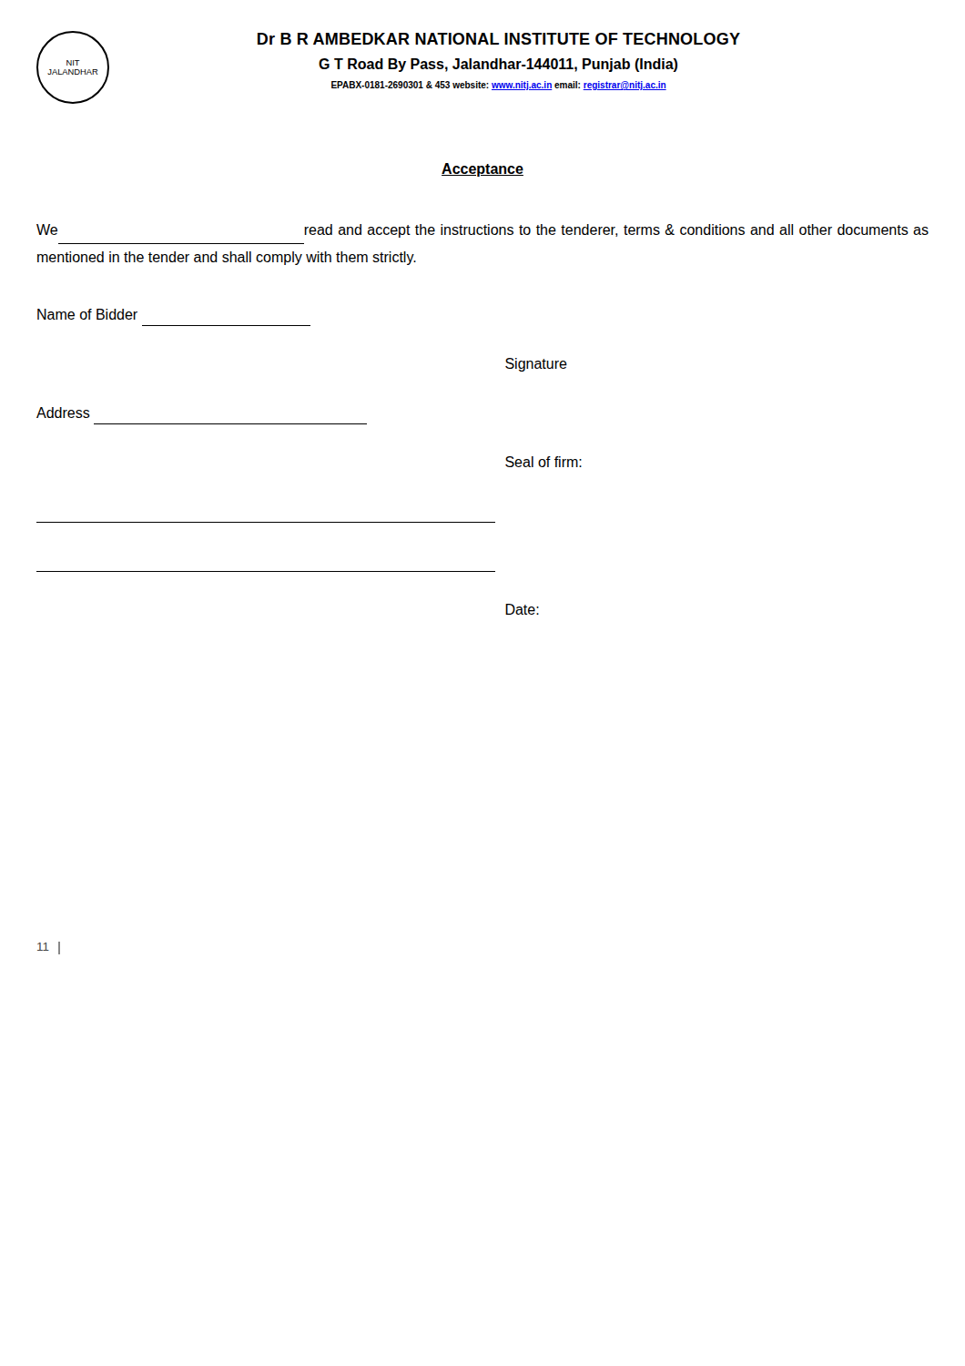NIT
JALANDHAR
Dr B R AMBEDKAR NATIONAL INSTITUTE OF TECHNOLOGY
G T Road By Pass, Jalandhar-144011, Punjab (India)
EPABX-0181-2690301 & 453 website: www.nitj.ac.in email: registrar@nitj.ac.in
Acceptance
We read and accept the instructions to the tenderer, terms & conditions and all other documents as mentioned in the tender and shall comply with them strictly.
Name of Bidder
Signature
Address
Seal of firm:
Date:
11